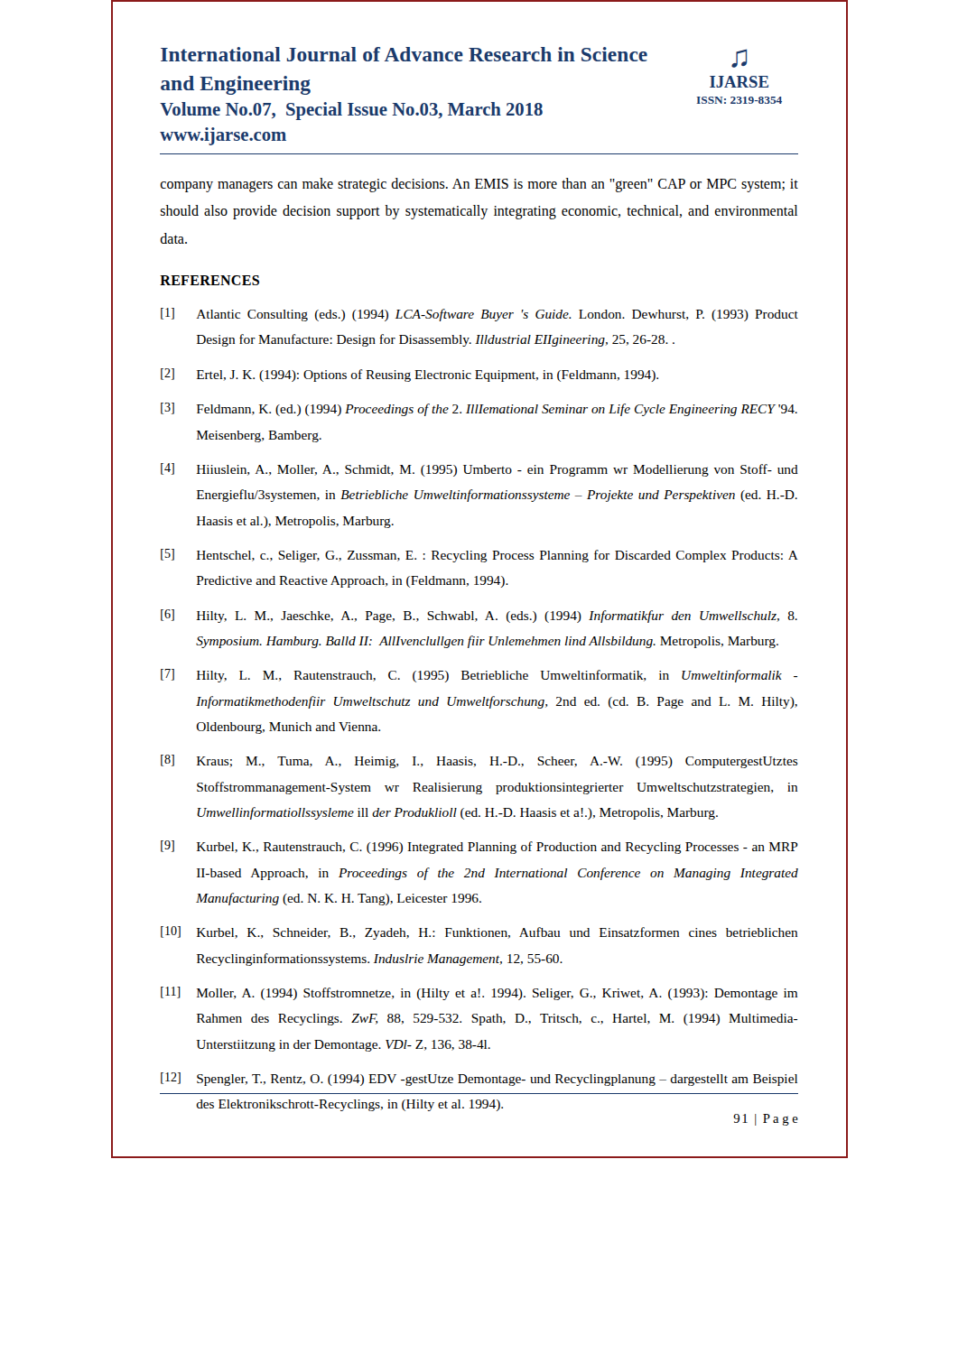International Journal of Advance Research in Science and Engineering
Volume No.07, Special Issue No.03, March 2018
www.ijarse.com
♫
IJARSE
ISSN: 2319-8354
company managers can make strategic decisions. An EMIS is more than an "green" CAP or MPC system; it should also provide decision support by systematically integrating economic, technical, and environmental data.
REFERENCES
[1] Atlantic Consulting (eds.) (1994) LCA-Software Buyer 's Guide. London. Dewhurst, P. (1993) Product Design for Manufacture: Design for Disassembly. Illdustrial EIIgineering, 25, 26-28. .
[2] Ertel, J. K. (1994): Options of Reusing Electronic Equipment, in (Feldmann, 1994).
[3] Feldmann, K. (ed.) (1994) Proceedings of the 2. IllIemational Seminar on Life Cycle Engineering RECY '94. Meisenberg, Bamberg.
[4] Hiiuslein, A., Moller, A., Schmidt, M. (1995) Umberto - ein Programm wr Modellierung von Stoff- und Energieflu/3systemen, in Betriebliche Umweltinformationssysteme – Projekte und Perspektiven (ed. H.-D. Haasis et al.), Metropolis, Marburg.
[5] Hentschel, c., Seliger, G., Zussman, E. : Recycling Process Planning for Discarded Complex Products: A Predictive and Reactive Approach, in (Feldmann, 1994).
[6] Hilty, L. M., Jaeschke, A., Page, B., Schwabl, A. (eds.) (1994) Informatikfur den Umwellschulz, 8. Symposium. Hamburg. Balld II: AllIvenclullgen fiir Unlemehmen lind Allsbildung. Metropolis, Marburg.
[7] Hilty, L. M., Rautenstrauch, C. (1995) Betriebliche Umweltinformatik, in Umweltinformalik - Informatikmethodenfiir Umweltschutz und Umweltforschung, 2nd ed. (cd. B. Page and L. M. Hilty), Oldenbourg, Munich and Vienna.
[8] Kraus; M., Tuma, A., Heimig, I., Haasis, H.-D., Scheer, A.-W. (1995) ComputergestUtztes Stoffstrommanagement-System wr Realisierung produktionsintegrierter Umweltschutzstrategien, in Umwellinformatiollssysleme ill der Produklioll (ed. H.-D. Haasis et a!.), Metropolis, Marburg.
[9] Kurbel, K., Rautenstrauch, C. (1996) Integrated Planning of Production and Recycling Processes - an MRP II-based Approach, in Proceedings of the 2nd International Conference on Managing Integrated Manufacturing (ed. N. K. H. Tang), Leicester 1996.
[10] Kurbel, K., Schneider, B., Zyadeh, H.: Funktionen, Aufbau und Einsatzformen cines betrieblichen Recyclinginformationssystems. Induslrie Management, 12, 55-60.
[11] Moller, A. (1994) Stoffstromnetze, in (Hilty et a!. 1994). Seliger, G., Kriwet, A. (1993): Demontage im Rahmen des Recyclings. ZwF, 88, 529-532. Spath, D., Tritsch, c., Hartel, M. (1994) Multimedia-Unterstiitzung in der Demontage. VDl- Z, 136, 38-4l.
[12] Spengler, T., Rentz, O. (1994) EDV -gestUtze Demontage- und Recyclingplanung – dargestellt am Beispiel des Elektronikschrott-Recyclings, in (Hilty et al. 1994).
91 | P a g e